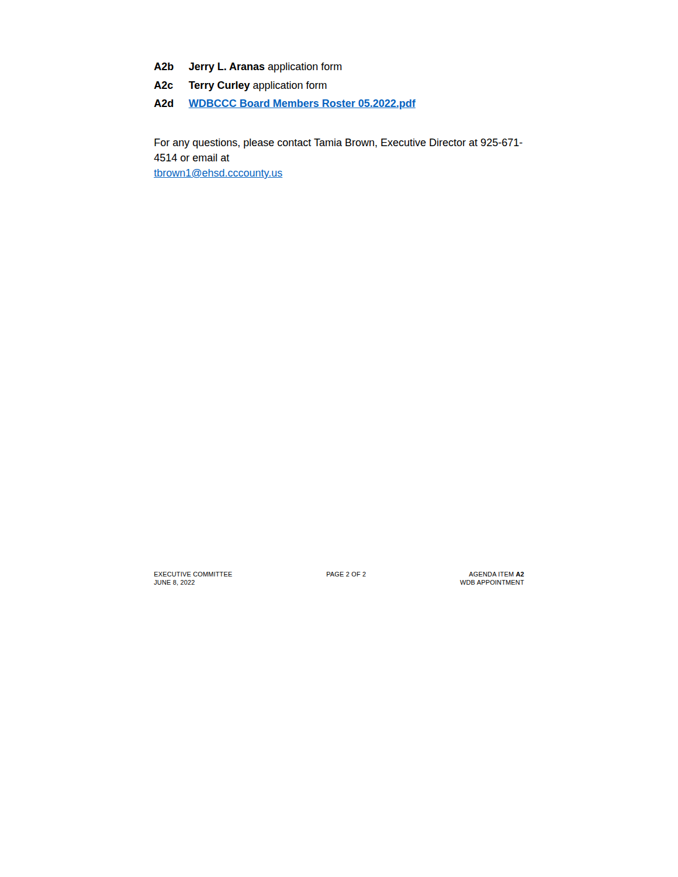A2b Jerry L. Aranas application form
A2c Terry Curley application form
A2d WDBCCC Board Members Roster 05.2022.pdf
For any questions, please contact Tamia Brown, Executive Director at 925-671-4514 or email at
tbrown1@ehsd.cccounty.us
EXECUTIVE COMMITTEE
JUNE 8, 2022
PAGE 2 OF 2
AGENDA ITEM A2
WDB APPOINTMENT